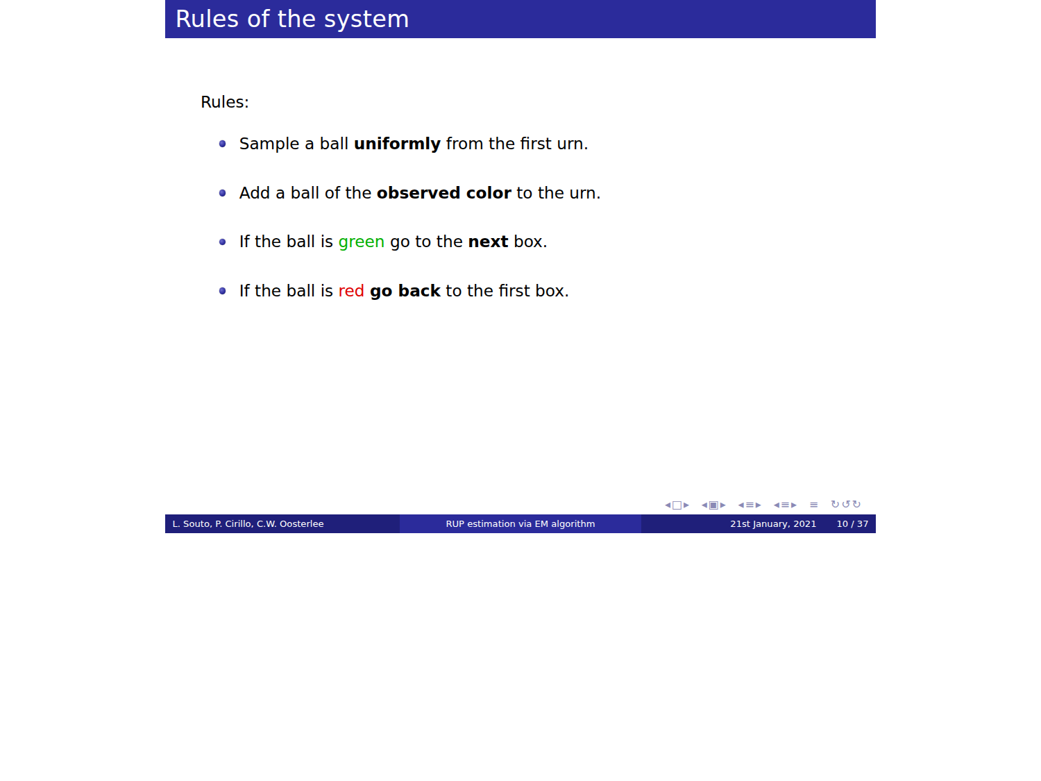Rules of the system
Rules:
Sample a ball uniformly from the first urn.
Add a ball of the observed color to the urn.
If the ball is green go to the next box.
If the ball is red go back to the first box.
◂□▸ ◂▣▸ ◂≡▸ ◂≡▸ ≡ ↻↺↻
L. Souto, P. Cirillo, C.W. Oosterlee
RUP estimation via EM algorithm
21st January, 202110 / 37